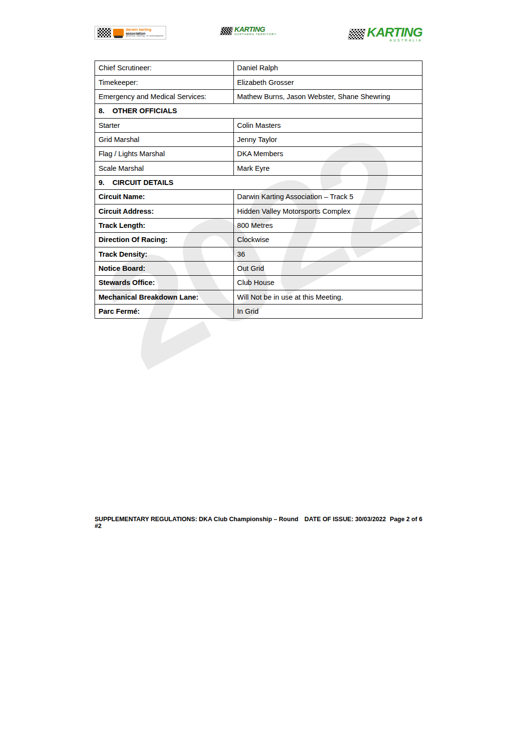2022
darwin karting
association
america, karting, nt motorsports
KARTING
NORTHERN TERRITORY
KARTING
AUSTRALIA
| Chief Scrutineer: | Daniel Ralph |
| Timekeeper: | Elizabeth Grosser |
| Emergency and Medical Services: | Mathew Burns, Jason Webster, Shane Shewring |
| 8. OTHER OFFICIALS |
| Starter | Colin Masters |
| Grid Marshal | Jenny Taylor |
| Flag / Lights Marshal | DKA Members |
| Scale Marshal | Mark Eyre |
| 9. CIRCUIT DETAILS |
| Circuit Name: | Darwin Karting Association – Track 5 |
| Circuit Address: | Hidden Valley Motorsports Complex |
| Track Length: | 800 Metres |
| Direction Of Racing: | Clockwise |
| Track Density: | 36 |
| Notice Board: | Out Grid |
| Stewards Office: | Club House |
| Mechanical Breakdown Lane: | Will Not be in use at this Meeting. |
| Parc Fermé: | In Grid |
SUPPLEMENTARY REGULATIONS: DKA Club Championship – Round #2
DATE OF ISSUE: 30/03/2022
Page 2 of 6